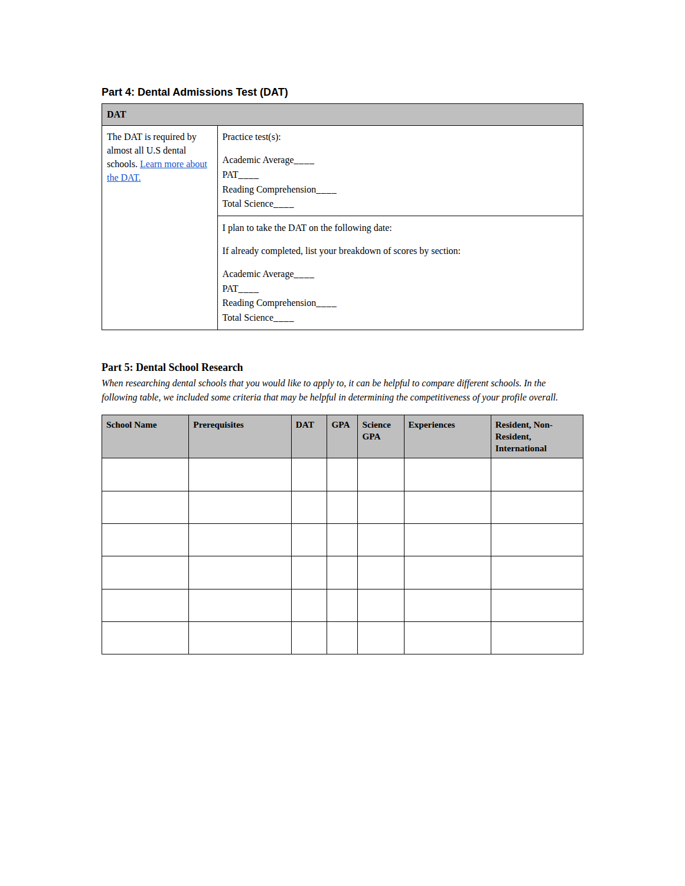Part 4: Dental Admissions Test (DAT)
| DAT |
| --- |
| The DAT is required by almost all U.S dental schools. Learn more about the DAT. | Practice test(s): Academic Average ____ PAT ____ Reading Comprehension ____ Total Science ____ |
| I plan to take the DAT on the following date: If already completed, list your breakdown of scores by section: Academic Average ____ PAT ____ Reading Comprehension ____ Total Science ____ |
Part 5: Dental School Research
When researching dental schools that you would like to apply to, it can be helpful to compare different schools. In the following table, we included some criteria that may be helpful in determining the competitiveness of your profile overall.
| School Name | Prerequisites | DAT | GPA | Science GPA | Experiences | Resident, Non-Resident, International |
| --- | --- | --- | --- | --- | --- | --- |